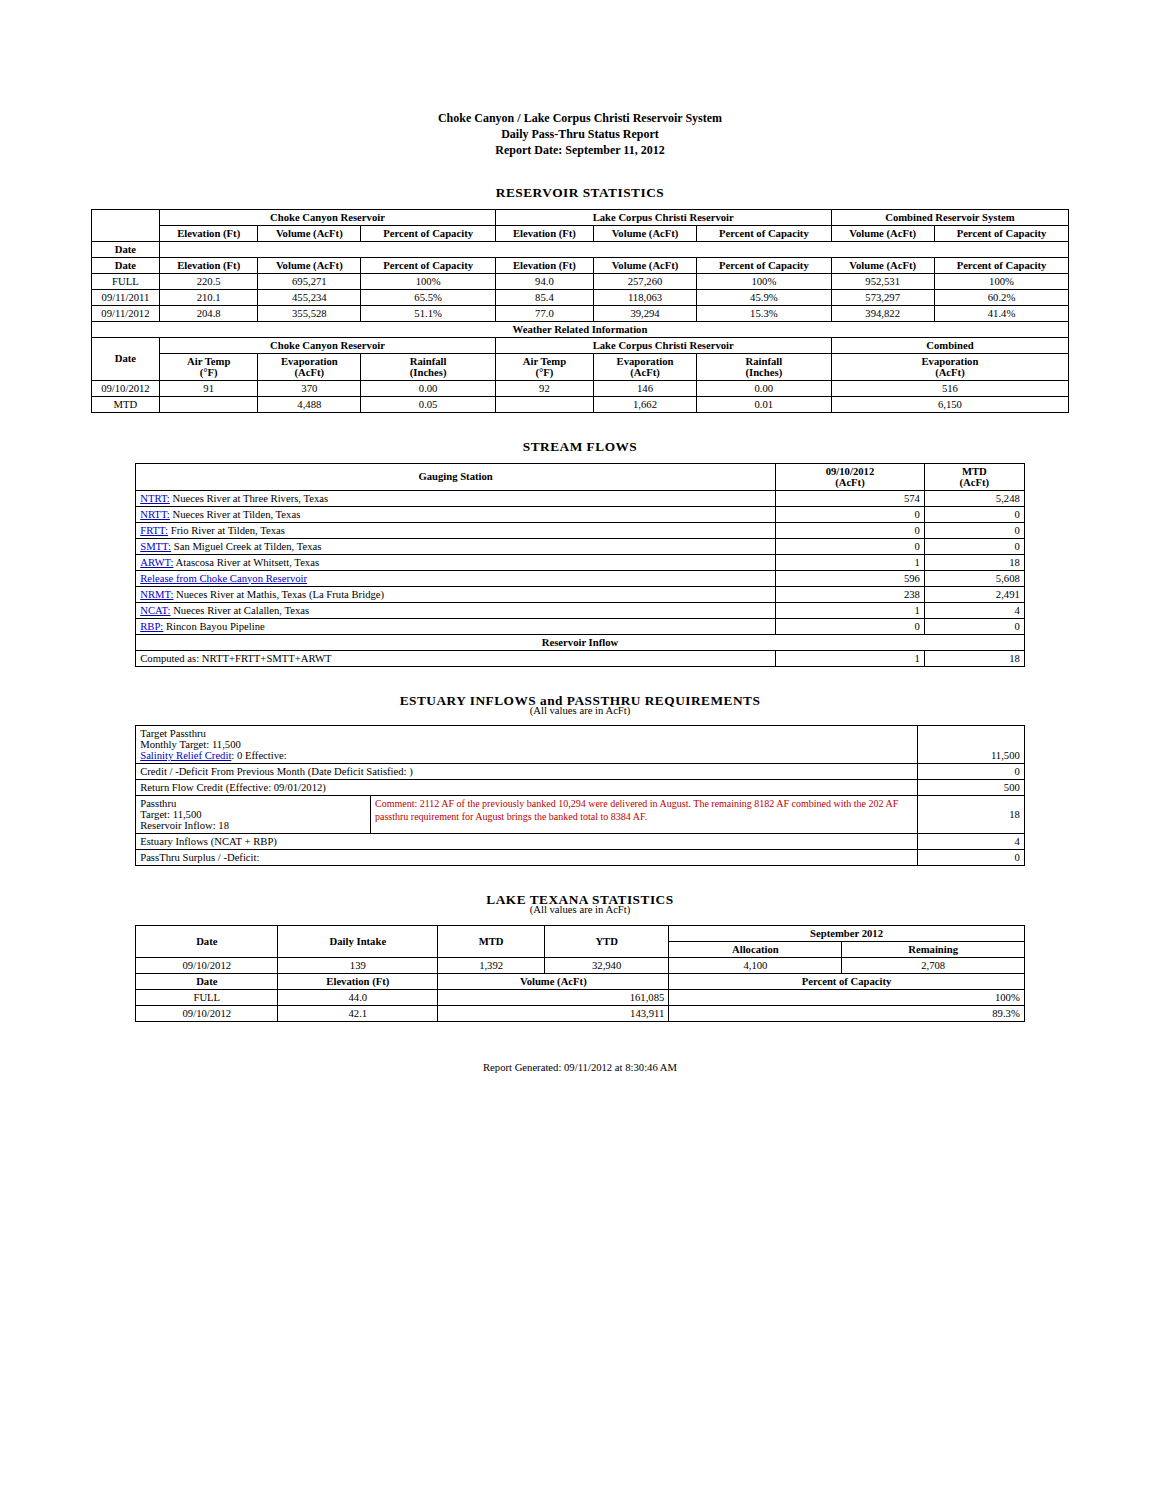Choke Canyon / Lake Corpus Christi Reservoir System
Daily Pass-Thru Status Report
Report Date: September 11, 2012
RESERVOIR STATISTICS
| | Choke Canyon Reservoir | Lake Corpus Christi Reservoir | Combined Reservoir System |
| --- | --- | --- | --- |
| Elevation (Ft) | Volume (AcFt) | Percent of Capacity | Elevation (Ft) | Volume (AcFt) | Percent of Capacity | Volume (AcFt) | Percent of Capacity |
| Date | |
| Date | Elevation (Ft) | Volume (AcFt) | Percent of Capacity | Elevation (Ft) | Volume (AcFt) | Percent of Capacity | Volume (AcFt) | Percent of Capacity |
| --- | --- | --- | --- | --- | --- | --- | --- | --- |
| FULL | 220.5 | 695,271 | 100% | 94.0 | 257,260 | 100% | 952,531 | 100% |
| 09/11/2011 | 210.1 | 455,234 | 65.5% | 85.4 | 118,063 | 45.9% | 573,297 | 60.2% |
| 09/11/2012 | 204.8 | 355,528 | 51.1% | 77.0 | 39,294 | 15.3% | 394,822 | 41.4% |
| Weather Related Information |
| Date | Choke Canyon Reservoir | Lake Corpus Christi Reservoir | Combined |
| Air Temp (°F) | Evaporation (AcFt) | Rainfall (Inches) | Air Temp (°F) | Evaporation (AcFt) | Rainfall (Inches) | Evaporation (AcFt) |
| 09/10/2012 | 91 | 370 | 0.00 | 92 | 146 | 0.00 | 516 |
| MTD | | 4,488 | 0.05 | | 1,662 | 0.01 | 6,150 |
STREAM FLOWS
| Gauging Station | 09/10/2012 (AcFt) | MTD (AcFt) |
| --- | --- | --- |
| NTRT: Nueces River at Three Rivers, Texas | 574 | 5,248 |
| NRTT: Nueces River at Tilden, Texas | 0 | 0 |
| FRTT: Frio River at Tilden, Texas | 0 | 0 |
| SMTT: San Miguel Creek at Tilden, Texas | 0 | 0 |
| ARWT: Atascosa River at Whitsett, Texas | 1 | 18 |
| Release from Choke Canyon Reservoir | 596 | 5,608 |
| NRMT: Nueces River at Mathis, Texas (La Fruta Bridge) | 238 | 2,491 |
| NCAT: Nueces River at Calallen, Texas | 1 | 4 |
| RBP: Rincon Bayou Pipeline | 0 | 0 |
| Reservoir Inflow |
| Computed as: NRTT+FRTT+SMTT+ARWT | 1 | 18 |
ESTUARY INFLOWS and PASSTHRU REQUIREMENTS
(All values are in AcFt)
| Target Passthru Monthly Target: 11,500 Salinity Relief Credit : 0 Effective: | 11,500 |
| Credit / -Deficit From Previous Month (Date Deficit Satisfied: ) | 0 |
| Return Flow Credit (Effective: 09/01/2012) | 500 |
| / Passthru Target: 11,500 Reservoir Inflow: 18 / Comment: 2112 AF of the previously banked 10,294 were delivered in August. The remaining 8182 AF combined with the 202 AF passthru requirement for August brings the banked total to 8384 AF. / | 18 |
| Estuary Inflows (NCAT + RBP) | 4 |
| PassThru Surplus / -Deficit: | 0 |
LAKE TEXANA STATISTICS
(All values are in AcFt)
| Date | Daily Intake | MTD | YTD | September 2012 |
| --- | --- | --- | --- | --- |
| Allocation | Remaining |
| 09/10/2012 | 139 | 1,392 | 32,940 | 4,100 | 2,708 |
| Date | Elevation (Ft) | Volume (AcFt) | Percent of Capacity |
| FULL | 44.0 | 161,085 | 100% |
| 09/10/2012 | 42.1 | 143,911 | 89.3% |
Report Generated: 09/11/2012 at 8:30:46 AM